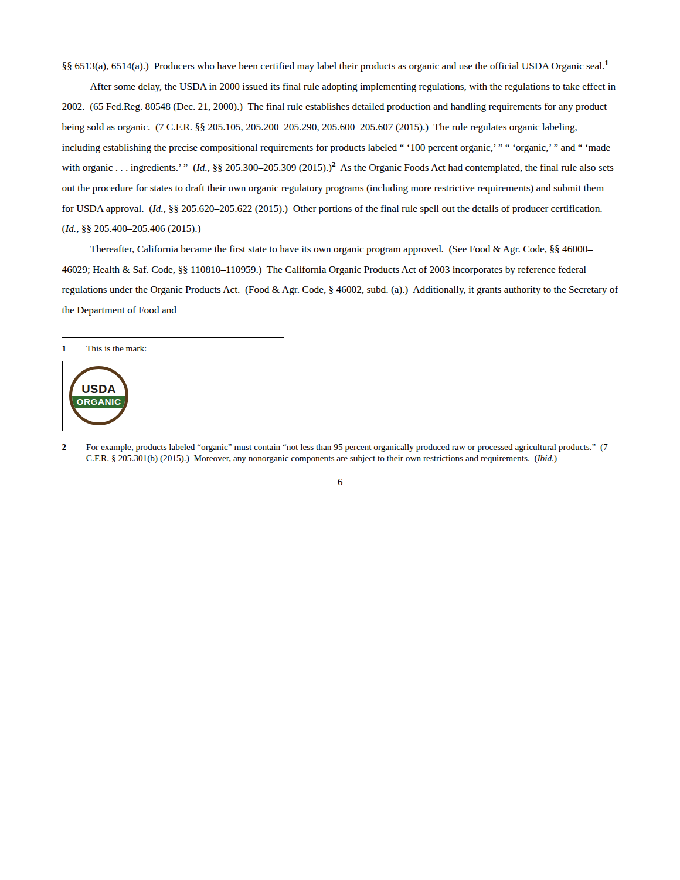§§ 6513(a), 6514(a).) Producers who have been certified may label their products as organic and use the official USDA Organic seal.1
After some delay, the USDA in 2000 issued its final rule adopting implementing regulations, with the regulations to take effect in 2002. (65 Fed.Reg. 80548 (Dec. 21, 2000).) The final rule establishes detailed production and handling requirements for any product being sold as organic. (7 C.F.R. §§ 205.105, 205.200–205.290, 205.600–205.607 (2015).) The rule regulates organic labeling, including establishing the precise compositional requirements for products labeled “ ‘100 percent organic,’ ” “ ‘organic,’ ” and “ ‘made with organic . . . ingredients.’ ” (Id., §§ 205.300–205.309 (2015).)2 As the Organic Foods Act had contemplated, the final rule also sets out the procedure for states to draft their own organic regulatory programs (including more restrictive requirements) and submit them for USDA approval. (Id., §§ 205.620–205.622 (2015).) Other portions of the final rule spell out the details of producer certification. (Id., §§ 205.400–205.406 (2015).)
Thereafter, California became the first state to have its own organic program approved. (See Food & Agr. Code, §§ 46000–46029; Health & Saf. Code, §§ 110810–110959.) The California Organic Products Act of 2003 incorporates by reference federal regulations under the Organic Products Act. (Food & Agr. Code, § 46002, subd. (a).) Additionally, it grants authority to the Secretary of the Department of Food and
1 This is the mark:
USDA
ORGANIC
2 For example, products labeled “organic” must contain “not less than 95 percent organically produced raw or processed agricultural products.” (7 C.F.R. § 205.301(b) (2015).) Moreover, any nonorganic components are subject to their own restrictions and requirements. (Ibid.)
6